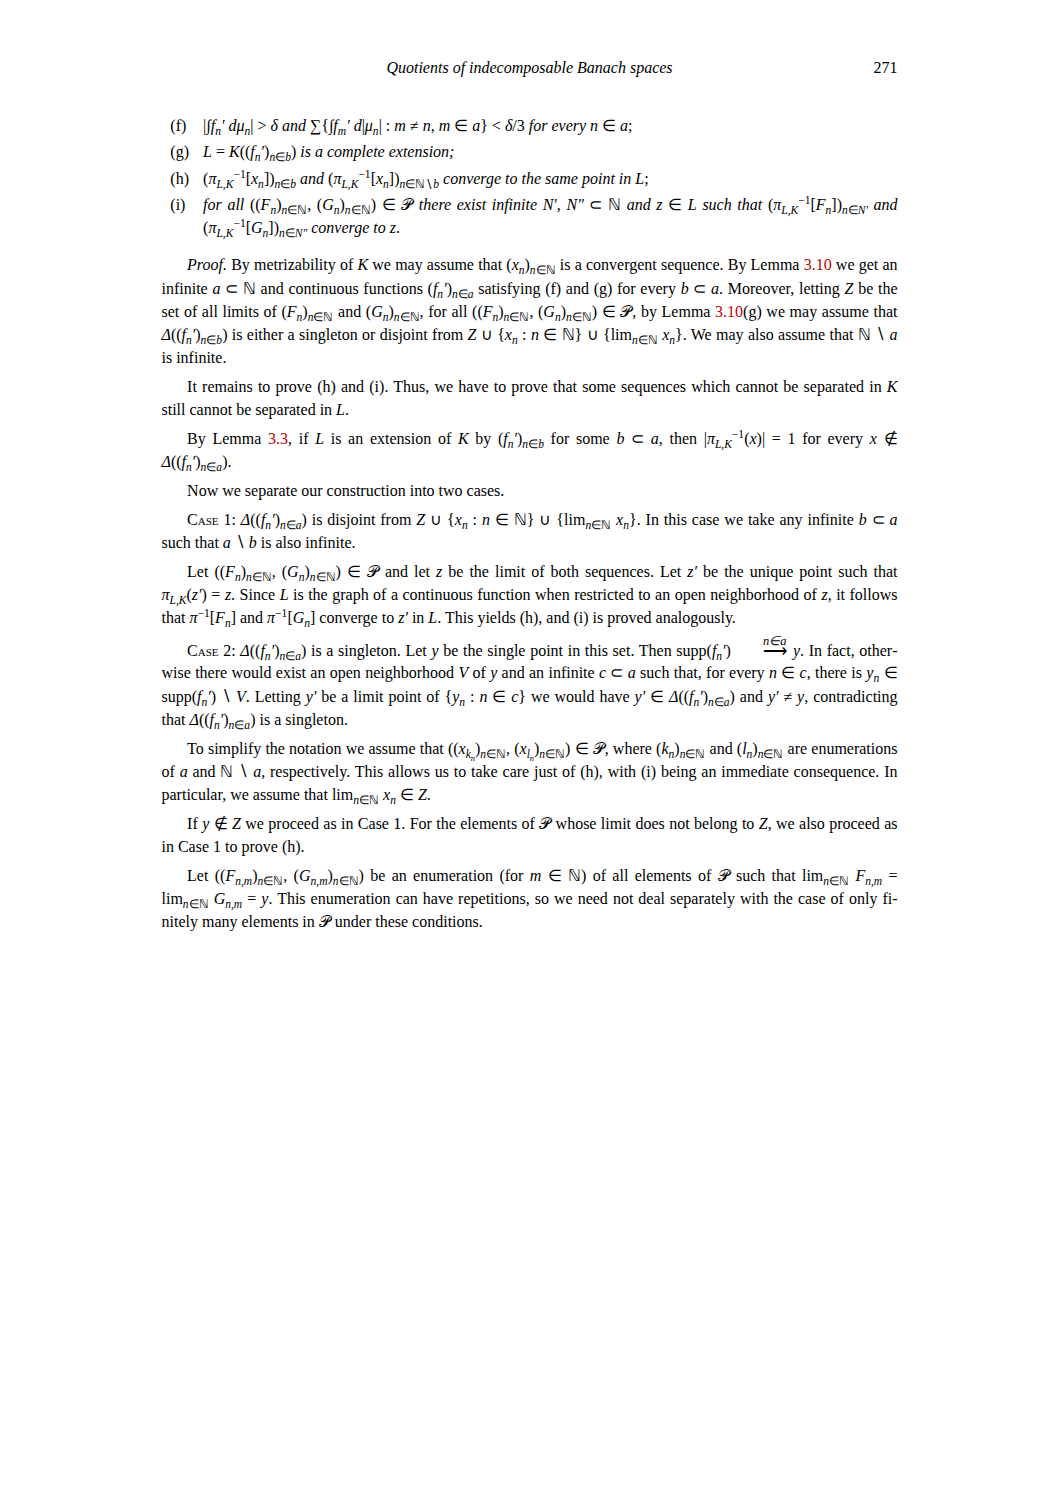Quotients of indecomposable Banach spaces 271
(f) |∫fn′ dμn| > δ and ∑{∫fm′ d|μn| : m ≠ n, m ∈ a} < δ/3 for every n ∈ a;
(g) L = K((fn′)n∈b) is a complete extension;
(h) (πL,K−1[xn])n∈b and (πL,K−1[xn])n∈ℕ∖b converge to the same point in L;
(i) for all ((Fn)n∈ℕ, (Gn)n∈ℕ) ∈ 𝒫 there exist infinite N′, N″ ⊂ ℕ and z ∈ L such that (πL,K−1[Fn])n∈N′ and (πL,K−1[Gn])n∈N″ converge to z.
Proof. By metrizability of K we may assume that (xn)n∈ℕ is a convergent sequence. By Lemma 3.10 we get an infinite a ⊂ ℕ and continuous functions (fn′)n∈a satisfying (f) and (g) for every b ⊂ a. Moreover, letting Z be the set of all limits of (Fn)n∈ℕ and (Gn)n∈ℕ, for all ((Fn)n∈ℕ, (Gn)n∈ℕ) ∈ 𝒫, by Lemma 3.10(g) we may assume that Δ((fn′)n∈b) is either a singleton or disjoint from Z ∪ {xn : n ∈ ℕ} ∪ {limn∈ℕ xn}. We may also assume that ℕ ∖ a is infinite.
It remains to prove (h) and (i). Thus, we have to prove that some sequences which cannot be separated in K still cannot be separated in L.
By Lemma 3.3, if L is an extension of K by (fn′)n∈b for some b ⊂ a, then |πL,K−1(x)| = 1 for every x ∉ Δ((fn′)n∈a).
Now we separate our construction into two cases.
Case 1: Δ((fn′)n∈a) is disjoint from Z ∪ {xn : n ∈ ℕ} ∪ {limn∈ℕ xn}. In this case we take any infinite b ⊂ a such that a ∖ b is also infinite.
Let ((Fn)n∈ℕ, (Gn)n∈ℕ) ∈ 𝒫 and let z be the limit of both sequences. Let z′ be the unique point such that πL,K(z′) = z. Since L is the graph of a continuous function when restricted to an open neighborhood of z, it follows that π−1[Fn] and π−1[Gn] converge to z′ in L. This yields (h), and (i) is proved analogously.
Case 2: Δ((fn′)n∈a) is a singleton. Let y be the single point in this set. Then supp(fn′) n∈a⟶ y. In fact, otherwise there would exist an open neighborhood V of y and an infinite c ⊂ a such that, for every n ∈ c, there is yn ∈ supp(fn′) ∖ V. Letting y′ be a limit point of {yn : n ∈ c} we would have y′ ∈ Δ((fn′)n∈a) and y′ ≠ y, contradicting that Δ((fn′)n∈a) is a singleton.
To simplify the notation we assume that ((xkn)n∈ℕ, (xln)n∈ℕ) ∈ 𝒫, where (kn)n∈ℕ and (ln)n∈ℕ are enumerations of a and ℕ ∖ a, respectively. This allows us to take care just of (h), with (i) being an immediate consequence. In particular, we assume that limn∈ℕ xn ∈ Z.
If y ∉ Z we proceed as in Case 1. For the elements of 𝒫 whose limit does not belong to Z, we also proceed as in Case 1 to prove (h).
Let ((Fn,m)n∈ℕ, (Gn,m)n∈ℕ) be an enumeration (for m ∈ ℕ) of all elements of 𝒫 such that limn∈ℕ Fn,m = limn∈ℕ Gn,m = y. This enumeration can have repetitions, so we need not deal separately with the case of only finitely many elements in 𝒫 under these conditions.